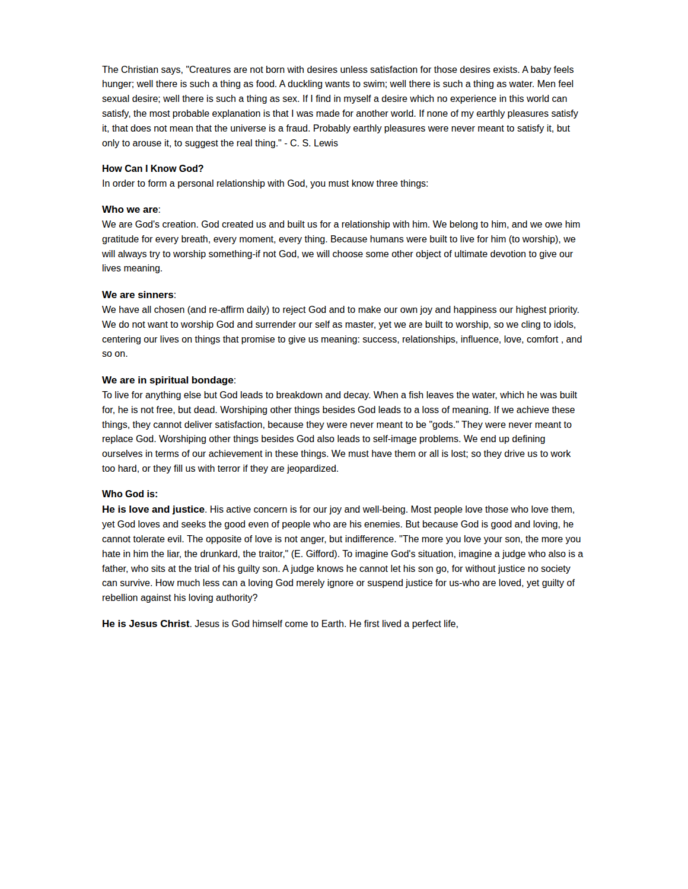The Christian says, "Creatures are not born with desires unless satisfaction for those desires exists. A baby feels hunger; well there is such a thing as food. A duckling wants to swim; well there is such a thing as water. Men feel sexual desire; well there is such a thing as sex. If I find in myself a desire which no experience in this world can satisfy, the most probable explanation is that I was made for another world. If none of my earthly pleasures satisfy it, that does not mean that the universe is a fraud. Probably earthly pleasures were never meant to satisfy it, but only to arouse it, to suggest the real thing." - C. S. Lewis
How Can I Know God?
In order to form a personal relationship with God, you must know three things:
Who we are:
We are God's creation. God created us and built us for a relationship with him. We belong to him, and we owe him gratitude for every breath, every moment, every thing. Because humans were built to live for him (to worship), we will always try to worship something-if not God, we will choose some other object of ultimate devotion to give our lives meaning.
We are sinners:
We have all chosen (and re-affirm daily) to reject God and to make our own joy and happiness our highest priority. We do not want to worship God and surrender our self as master, yet we are built to worship, so we cling to idols, centering our lives on things that promise to give us meaning: success, relationships, influence, love, comfort , and so on.
We are in spiritual bondage:
To live for anything else but God leads to breakdown and decay. When a fish leaves the water, which he was built for, he is not free, but dead. Worshiping other things besides God leads to a loss of meaning. If we achieve these things, they cannot deliver satisfaction, because they were never meant to be "gods." They were never meant to replace God. Worshiping other things besides God also leads to self-image problems. We end up defining ourselves in terms of our achievement in these things. We must have them or all is lost; so they drive us to work too hard, or they fill us with terror if they are jeopardized.
Who God is:
He is love and justice. His active concern is for our joy and well-being. Most people love those who love them, yet God loves and seeks the good even of people who are his enemies. But because God is good and loving, he cannot tolerate evil. The opposite of love is not anger, but indifference. "The more you love your son, the more you hate in him the liar, the drunkard, the traitor," (E. Gifford). To imagine God's situation, imagine a judge who also is a father, who sits at the trial of his guilty son. A judge knows he cannot let his son go, for without justice no society can survive. How much less can a loving God merely ignore or suspend justice for us-who are loved, yet guilty of rebellion against his loving authority?
He is Jesus Christ. Jesus is God himself come to Earth. He first lived a perfect life,